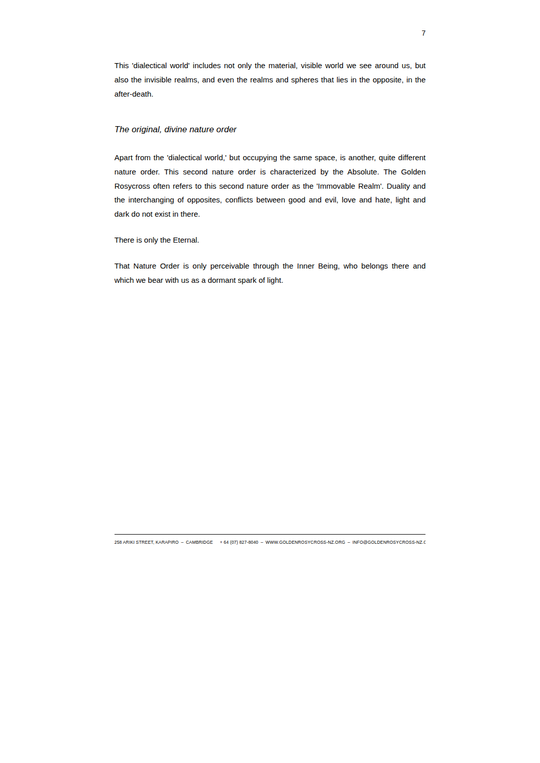7
This 'dialectical world' includes not only the material, visible world we see around us, but also the invisible realms, and even the realms and spheres that lies in the opposite, in the after-death.
The original, divine nature order
Apart from the 'dialectical world,' but occupying the same space, is another, quite different nature order. This second nature order is characterized by the Absolute. The Golden Rosycross often refers to this second nature order as the 'Immovable Realm'. Duality and the interchanging of opposites, conflicts between good and evil, love and hate, light and dark do not exist in there.
There is only the Eternal.
That Nature Order is only perceivable through the Inner Being, who belongs there and which we bear with us as a dormant spark of light.
258 ARIKI STREET, KARAPIRO–CAMBRIDGE + 64 (07) 827-8040–WWW.GOLDENROSYCROSS-NZ.ORG–INFO@GOLDENROSYCROSS-NZ.ORG